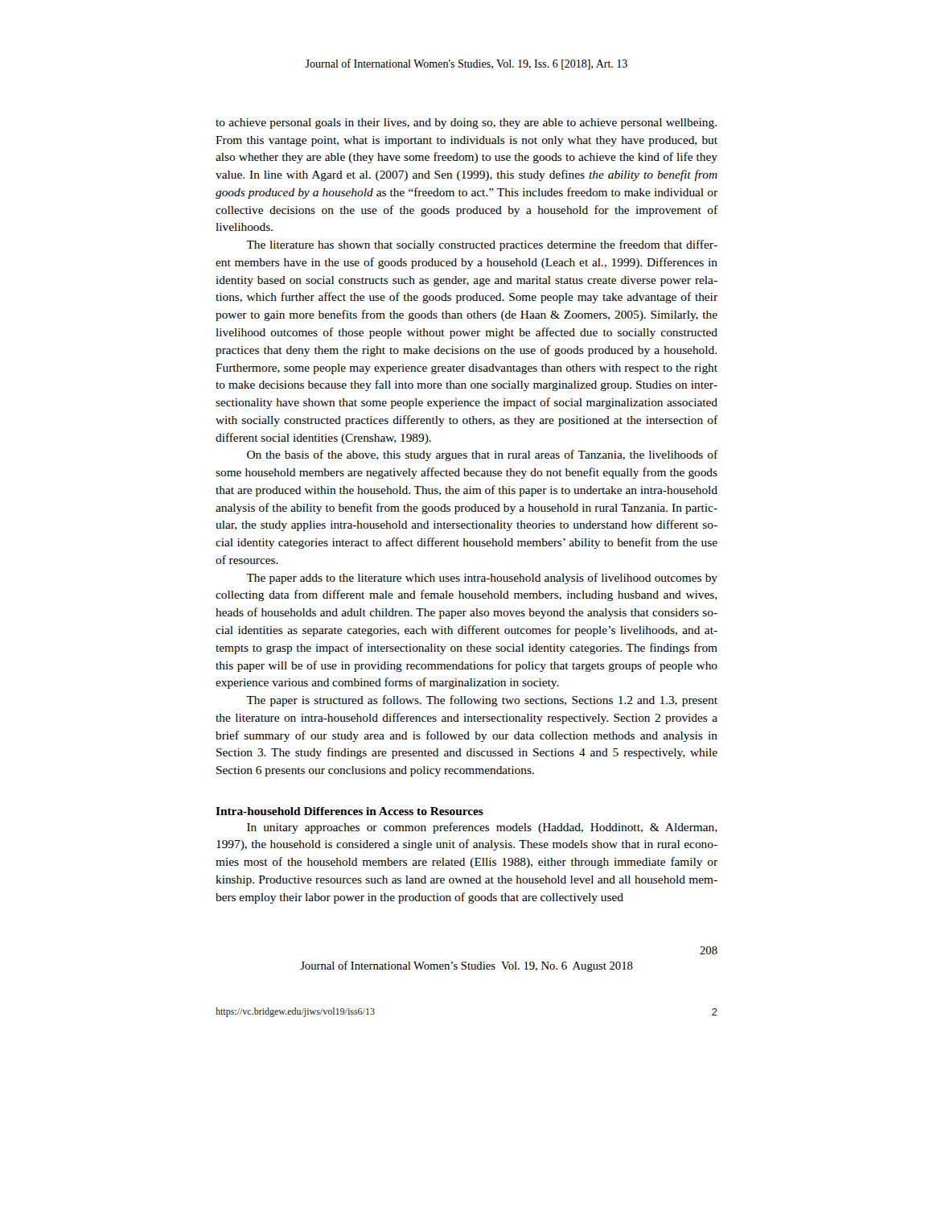Journal of International Women's Studies, Vol. 19, Iss. 6 [2018], Art. 13
to achieve personal goals in their lives, and by doing so, they are able to achieve personal wellbeing. From this vantage point, what is important to individuals is not only what they have produced, but also whether they are able (they have some freedom) to use the goods to achieve the kind of life they value. In line with Agard et al. (2007) and Sen (1999), this study defines the ability to benefit from goods produced by a household as the “freedom to act.” This includes freedom to make individual or collective decisions on the use of the goods produced by a household for the improvement of livelihoods.
The literature has shown that socially constructed practices determine the freedom that different members have in the use of goods produced by a household (Leach et al., 1999). Differences in identity based on social constructs such as gender, age and marital status create diverse power relations, which further affect the use of the goods produced. Some people may take advantage of their power to gain more benefits from the goods than others (de Haan & Zoomers, 2005). Similarly, the livelihood outcomes of those people without power might be affected due to socially constructed practices that deny them the right to make decisions on the use of goods produced by a household. Furthermore, some people may experience greater disadvantages than others with respect to the right to make decisions because they fall into more than one socially marginalized group. Studies on intersectionality have shown that some people experience the impact of social marginalization associated with socially constructed practices differently to others, as they are positioned at the intersection of different social identities (Crenshaw, 1989).
On the basis of the above, this study argues that in rural areas of Tanzania, the livelihoods of some household members are negatively affected because they do not benefit equally from the goods that are produced within the household. Thus, the aim of this paper is to undertake an intra-household analysis of the ability to benefit from the goods produced by a household in rural Tanzania. In particular, the study applies intra-household and intersectionality theories to understand how different social identity categories interact to affect different household members’ ability to benefit from the use of resources.
The paper adds to the literature which uses intra-household analysis of livelihood outcomes by collecting data from different male and female household members, including husband and wives, heads of households and adult children. The paper also moves beyond the analysis that considers social identities as separate categories, each with different outcomes for people’s livelihoods, and attempts to grasp the impact of intersectionality on these social identity categories. The findings from this paper will be of use in providing recommendations for policy that targets groups of people who experience various and combined forms of marginalization in society.
The paper is structured as follows. The following two sections, Sections 1.2 and 1.3, present the literature on intra-household differences and intersectionality respectively. Section 2 provides a brief summary of our study area and is followed by our data collection methods and analysis in Section 3. The study findings are presented and discussed in Sections 4 and 5 respectively, while Section 6 presents our conclusions and policy recommendations.
Intra-household Differences in Access to Resources
In unitary approaches or common preferences models (Haddad, Hoddinott, & Alderman, 1997), the household is considered a single unit of analysis. These models show that in rural economies most of the household members are related (Ellis 1988), either through immediate family or kinship. Productive resources such as land are owned at the household level and all household members employ their labor power in the production of goods that are collectively used
208
Journal of International Women’s Studies Vol. 19, No. 6 August 2018
https://vc.bridgew.edu/jiws/vol19/iss6/13
2